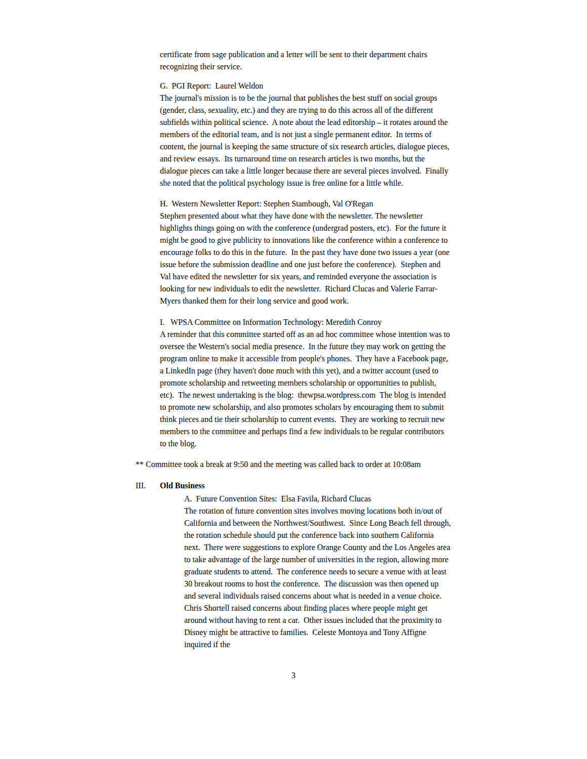certificate from sage publication and a letter will be sent to their department chairs recognizing their service.
G. PGI Report: Laurel Weldon
The journal's mission is to be the journal that publishes the best stuff on social groups (gender, class, sexuality, etc.) and they are trying to do this across all of the different subfields within political science. A note about the lead editorship – it rotates around the members of the editorial team, and is not just a single permanent editor. In terms of content, the journal is keeping the same structure of six research articles, dialogue pieces, and review essays. Its turnaround time on research articles is two months, but the dialogue pieces can take a little longer because there are several pieces involved. Finally she noted that the political psychology issue is free online for a little while.
H. Western Newsletter Report: Stephen Stambough, Val O'Regan
Stephen presented about what they have done with the newsletter. The newsletter highlights things going on with the conference (undergrad posters, etc). For the future it might be good to give publicity to innovations like the conference within a conference to encourage folks to do this in the future. In the past they have done two issues a year (one issue before the submission deadline and one just before the conference). Stephen and Val have edited the newsletter for six years, and reminded everyone the association is looking for new individuals to edit the newsletter. Richard Clucas and Valerie Farrar-Myers thanked them for their long service and good work.
I. WPSA Committee on Information Technology: Meredith Conroy
A reminder that this committee started off as an ad hoc committee whose intention was to oversee the Western's social media presence. In the future they may work on getting the program online to make it accessible from people's phones. They have a Facebook page, a LinkedIn page (they haven't done much with this yet), and a twitter account (used to promote scholarship and retweeting members scholarship or opportunities to publish, etc). The newest undertaking is the blog: thewpsa.wordpress.com The blog is intended to promote new scholarship, and also promotes scholars by encouraging them to submit think pieces and tie their scholarship to current events. They are working to recruit new members to the committee and perhaps find a few individuals to be regular contributors to the blog.
** Committee took a break at 9:50 and the meeting was called back to order at 10:08am
III.
Old Business
A. Future Convention Sites: Elsa Favila, Richard Clucas
The rotation of future convention sites involves moving locations both in/out of California and between the Northwest/Southwest. Since Long Beach fell through, the rotation schedule should put the conference back into southern California next. There were suggestions to explore Orange County and the Los Angeles area to take advantage of the large number of universities in the region, allowing more graduate students to attend. The conference needs to secure a venue with at least 30 breakout rooms to host the conference. The discussion was then opened up and several individuals raised concerns about what is needed in a venue choice. Chris Shortell raised concerns about finding places where people might get around without having to rent a car. Other issues included that the proximity to Disney might be attractive to families. Celeste Montoya and Tony Affigne inquired if the
3